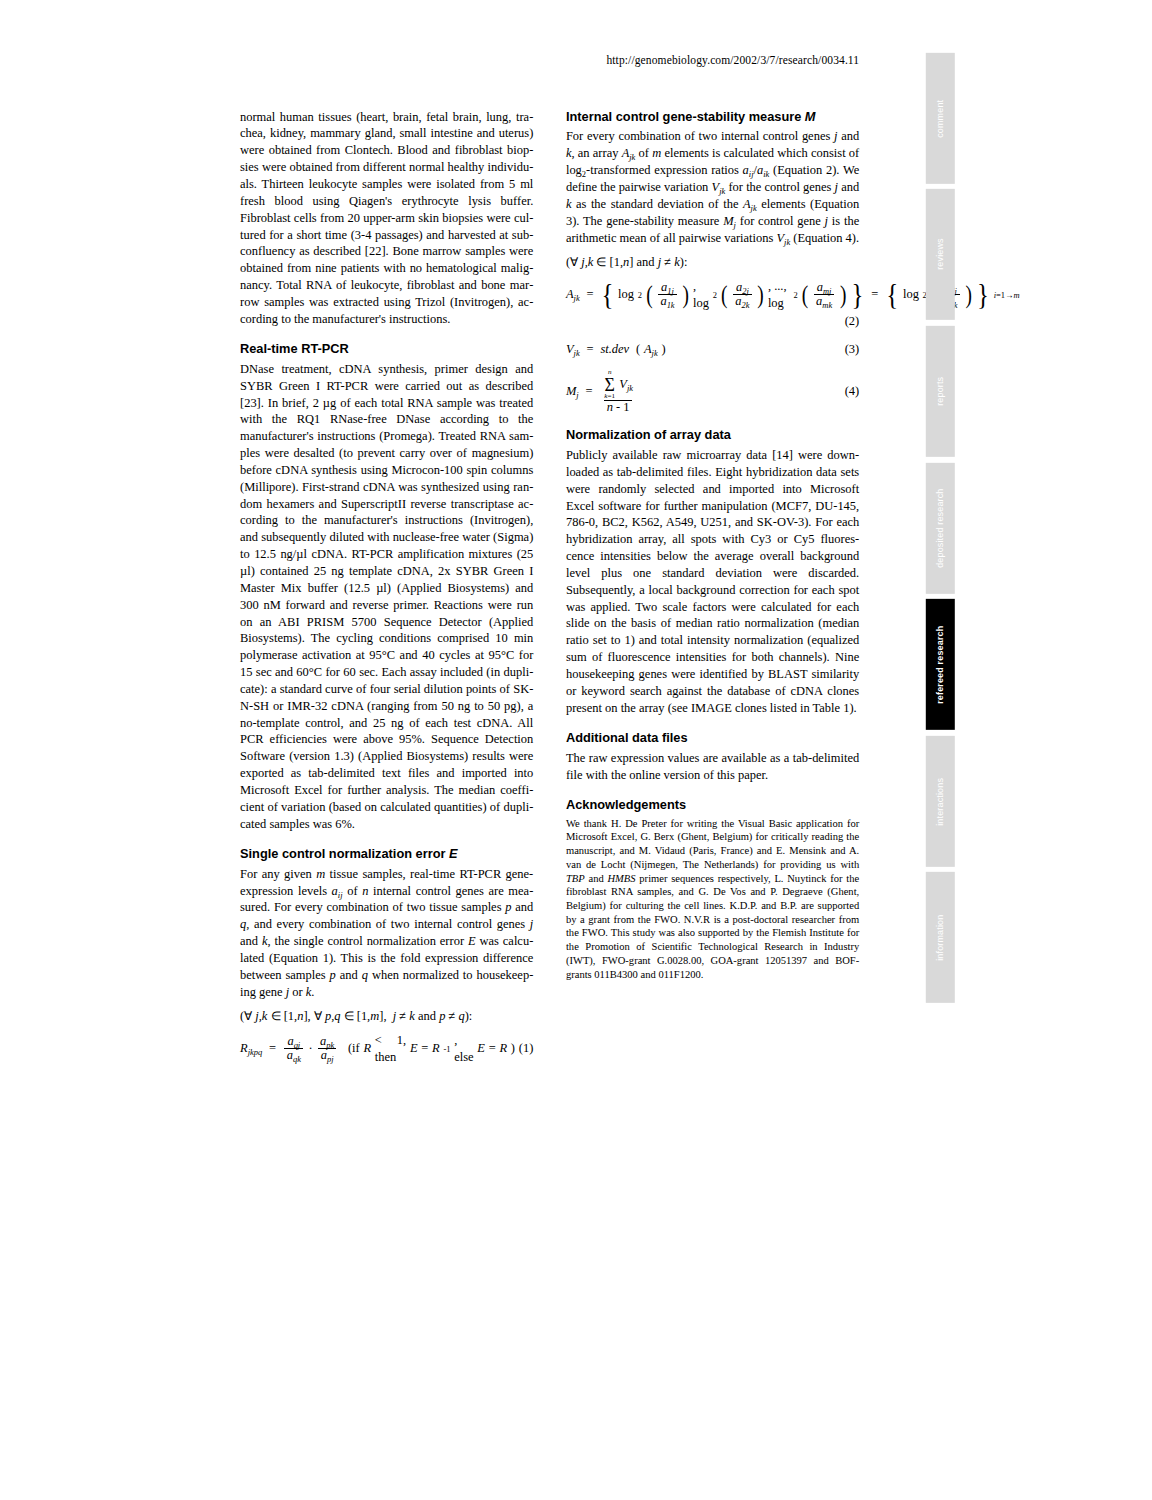http://genomebiology.com/2002/3/7/research/0034.11
normal human tissues (heart, brain, fetal brain, lung, trachea, kidney, mammary gland, small intestine and uterus) were obtained from Clontech. Blood and fibroblast biopsies were obtained from different normal healthy individuals. Thirteen leukocyte samples were isolated from 5 ml fresh blood using Qiagen's erythrocyte lysis buffer. Fibroblast cells from 20 upper-arm skin biopsies were cultured for a short time (3-4 passages) and harvested at subconfluency as described [22]. Bone marrow samples were obtained from nine patients with no hematological malignancy. Total RNA of leukocyte, fibroblast and bone marrow samples was extracted using Trizol (Invitrogen), according to the manufacturer's instructions.
Real-time RT-PCR
DNase treatment, cDNA synthesis, primer design and SYBR Green I RT-PCR were carried out as described [23]. In brief, 2 µg of each total RNA sample was treated with the RQ1 RNase-free DNase according to the manufacturer's instructions (Promega). Treated RNA samples were desalted (to prevent carry over of magnesium) before cDNA synthesis using Microcon-100 spin columns (Millipore). First-strand cDNA was synthesized using random hexamers and SuperscriptII reverse transcriptase according to the manufacturer's instructions (Invitrogen), and subsequently diluted with nuclease-free water (Sigma) to 12.5 ng/µl cDNA. RT-PCR amplification mixtures (25 µl) contained 25 ng template cDNA, 2x SYBR Green I Master Mix buffer (12.5 µl) (Applied Biosystems) and 300 nM forward and reverse primer. Reactions were run on an ABI PRISM 5700 Sequence Detector (Applied Biosystems). The cycling conditions comprised 10 min polymerase activation at 95°C and 40 cycles at 95°C for 15 sec and 60°C for 60 sec. Each assay included (in duplicate): a standard curve of four serial dilution points of SK-N-SH or IMR-32 cDNA (ranging from 50 ng to 50 pg), a no-template control, and 25 ng of each test cDNA. All PCR efficiencies were above 95%. Sequence Detection Software (version 1.3) (Applied Biosystems) results were exported as tab-delimited text files and imported into Microsoft Excel for further analysis. The median coefficient of variation (based on calculated quantities) of duplicated samples was 6%.
Single control normalization error E
For any given m tissue samples, real-time RT-PCR gene-expression levels aij of n internal control genes are measured. For every combination of two tissue samples p and q, and every combination of two internal control genes j and k, the single control normalization error E was calculated (Equation 1). This is the fold expression difference between samples p and q when normalized to housekeeping gene j or k.
(∀ j,k ∈ [1,n], ∀ p,q ∈ [1,m], j ≠ k and p ≠ q):
Rjkpq = aqj aqk · apk apj (if R < 1, then E = R-1, else E = R) (1)
Internal control gene-stability measure M
For every combination of two internal control genes j and k, an array Ajk of m elements is calculated which consist of log2-transformed expression ratios aij/aik (Equation 2). We define the pairwise variation Vjk for the control genes j and k as the standard deviation of the Ajk elements (Equation 3). The gene-stability measure Mj for control gene j is the arithmetic mean of all pairwise variations Vjk (Equation 4).
(∀ j,k ∈ [1,n] and j ≠ k):
Ajk = { log2( a1j a1k ), log2( a2j a2k ), ..., log2( amj amk ) } = { log2( aij aik ) }i=1→m
(2)
Vjk = st.dev (Ajk) (3)
Mj = n Σ k=1 Vjk n - 1 (4)
Normalization of array data
Publicly available raw microarray data [14] were downloaded as tab-delimited files. Eight hybridization data sets were randomly selected and imported into Microsoft Excel software for further manipulation (MCF7, DU-145, 786-0, BC2, K562, A549, U251, and SK-OV-3). For each hybridization array, all spots with Cy3 or Cy5 fluorescence intensities below the average overall background level plus one standard deviation were discarded. Subsequently, a local background correction for each spot was applied. Two scale factors were calculated for each slide on the basis of median ratio normalization (median ratio set to 1) and total intensity normalization (equalized sum of fluorescence intensities for both channels). Nine housekeeping genes were identified by BLAST similarity or keyword search against the database of cDNA clones present on the array (see IMAGE clones listed in Table 1).
Additional data files
The raw expression values are available as a tab-delimited file with the online version of this paper.
Acknowledgements
We thank H. De Preter for writing the Visual Basic application for Microsoft Excel, G. Berx (Ghent, Belgium) for critically reading the manuscript, and M. Vidaud (Paris, France) and E. Mensink and A. van de Locht (Nijmegen, The Netherlands) for providing us with TBP and HMBS primer sequences respectively, L. Nuytinck for the fibroblast RNA samples, and G. De Vos and P. Degraeve (Ghent, Belgium) for culturing the cell lines. K.D.P. and B.P. are supported by a grant from the FWO. N.V.R is a post-doctoral researcher from the FWO. This study was also supported by the Flemish Institute for the Promotion of Scientific Technological Research in Industry (IWT), FWO-grant G.0028.00, GOA-grant 12051397 and BOF-grants 011B4300 and 011F1200.
comment
reviews
reports
deposited research
refereed research
interactions
information